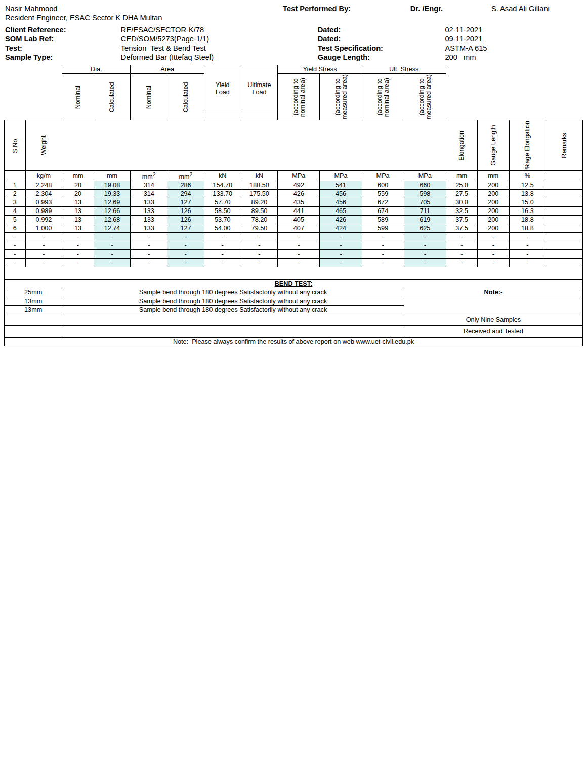| Nasir Mahmood | Test Performed By: | Dr. /Engr. | S. Asad Ali Gillani |
| Resident Engineer, ESAC Sector K DHA Multan | | | |
| Client Reference: | RE/ESAC/SECTOR-K/78 | Dated: | 02-11-2021 |
| SOM Lab Ref: | CED/SOM/5273(Page-1/1) | Dated: | 09-11-2021 |
| Test: | Tension Test & Bend Test | Test Specification: | ASTM-A 615 |
| Sample Type: | Deformed Bar (Ittefaq Steel) | Gauge Length: | 200 mm |
| | | Dia. | Area | Yield Load | Ultimate Load | Yield Stress | Ult. Stress | | | | |
| Nominal | Calculated | Nominal | Calculated | (according to nominal area) | (according to measured area) | (according to nominal area) | (according to measured area) |
| S.No. | Weight | | | | Elongation | Gauge Length | %age Elongation | Remarks |
| | kg/m | mm | mm | mm 2 | mm 2 | kN | kN | MPa | MPa | MPa | MPa | mm | mm | % | |
| 1 | 2.248 | 20 | 19.08 | 314 | 286 | 154.70 | 188.50 | 492 | 541 | 600 | 660 | 25.0 | 200 | 12.5 | |
| 2 | 2.304 | 20 | 19.33 | 314 | 294 | 133.70 | 175.50 | 426 | 456 | 559 | 598 | 27.5 | 200 | 13.8 | |
| 3 | 0.993 | 13 | 12.69 | 133 | 127 | 57.70 | 89.20 | 435 | 456 | 672 | 705 | 30.0 | 200 | 15.0 | |
| 4 | 0.989 | 13 | 12.66 | 133 | 126 | 58.50 | 89.50 | 441 | 465 | 674 | 711 | 32.5 | 200 | 16.3 | |
| 5 | 0.992 | 13 | 12.68 | 133 | 126 | 53.70 | 78.20 | 405 | 426 | 589 | 619 | 37.5 | 200 | 18.8 | |
| 6 | 1.000 | 13 | 12.74 | 133 | 127 | 54.00 | 79.50 | 407 | 424 | 599 | 625 | 37.5 | 200 | 18.8 | |
| - | - | - | - | - | - | - | - | - | - | - | - | - | - | - | |
| - | - | - | - | - | - | - | - | - | - | - | - | - | - | - | |
| - | - | - | - | - | - | - | - | - | - | - | - | - | - | - | |
| - | - | - | - | - | - | - | - | - | - | - | - | - | - | - | |
| BEND TEST: |
| 25mm | Sample bend through 180 degrees Satisfactorily without any crack | Note:- |
| 13mm | Sample bend through 180 degrees Satisfactorily without any crack | |
| 13mm | Sample bend through 180 degrees Satisfactorily without any crack |
| | | Only Nine Samples |
| | | Received and Tested |
| Note: Please always confirm the results of above report on web www.uet-civil.edu.pk |